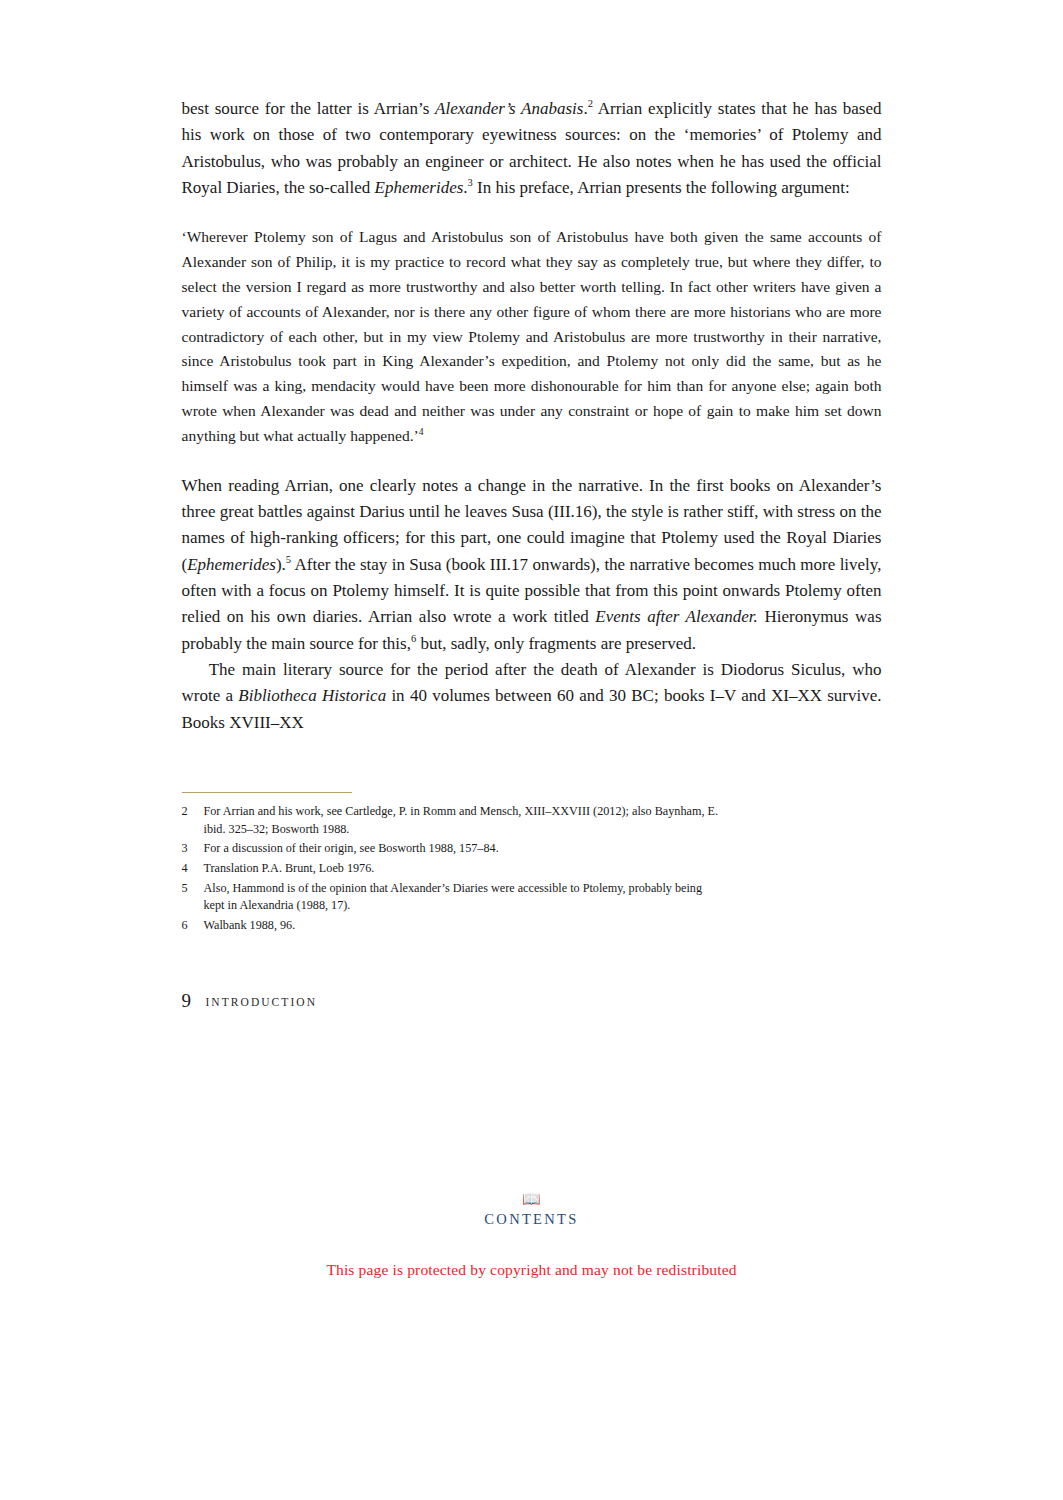best source for the latter is Arrian’s Alexander’s Anabasis.2 Arrian explicitly states that he has based his work on those of two contemporary eyewitness sources: on the ‘memories’ of Ptolemy and Aristobulus, who was probably an engineer or architect. He also notes when he has used the official Royal Diaries, the so-called Ephemerides.3 In his preface, Arrian presents the following argument:
‘Wherever Ptolemy son of Lagus and Aristobulus son of Aristobulus have both given the same accounts of Alexander son of Philip, it is my practice to record what they say as completely true, but where they differ, to select the version I regard as more trustworthy and also better worth telling. In fact other writers have given a variety of accounts of Alexander, nor is there any other figure of whom there are more historians who are more contradictory of each other, but in my view Ptolemy and Aristobulus are more trustworthy in their narrative, since Aristobulus took part in King Alexander’s expedition, and Ptolemy not only did the same, but as he himself was a king, mendacity would have been more dishonourable for him than for anyone else; again both wrote when Alexander was dead and neither was under any constraint or hope of gain to make him set down anything but what actually happened.’4
When reading Arrian, one clearly notes a change in the narrative. In the first books on Alexander’s three great battles against Darius until he leaves Susa (III.16), the style is rather stiff, with stress on the names of high-ranking officers; for this part, one could imagine that Ptolemy used the Royal Diaries (Ephemerides).5 After the stay in Susa (book III.17 onwards), the narrative becomes much more lively, often with a focus on Ptolemy himself. It is quite possible that from this point onwards Ptolemy often relied on his own diaries. Arrian also wrote a work titled Events after Alexander. Hieronymus was probably the main source for this,6 but, sadly, only fragments are preserved.
The main literary source for the period after the death of Alexander is Diodorus Siculus, who wrote a Bibliotheca Historica in 40 volumes between 60 and 30 BC; books I–V and XI–XX survive. Books XVIII–XX
2
For Arrian and his work, see Cartledge, P. in Romm and Mensch, XIII–XXVIII (2012); also Baynham, E.ibid. 325–32; Bosworth 1988.
3
For a discussion of their origin, see Bosworth 1988, 157–84.
4
Translation P.A. Brunt, Loeb 1976.
5
Also, Hammond is of the opinion that Alexander’s Diaries were accessible to Ptolemy, probably beingkept in Alexandria (1988, 17).
6
Walbank 1988, 96.
9
Introduction
📖
Contents
This page is protected by copyright and may not be redistributed